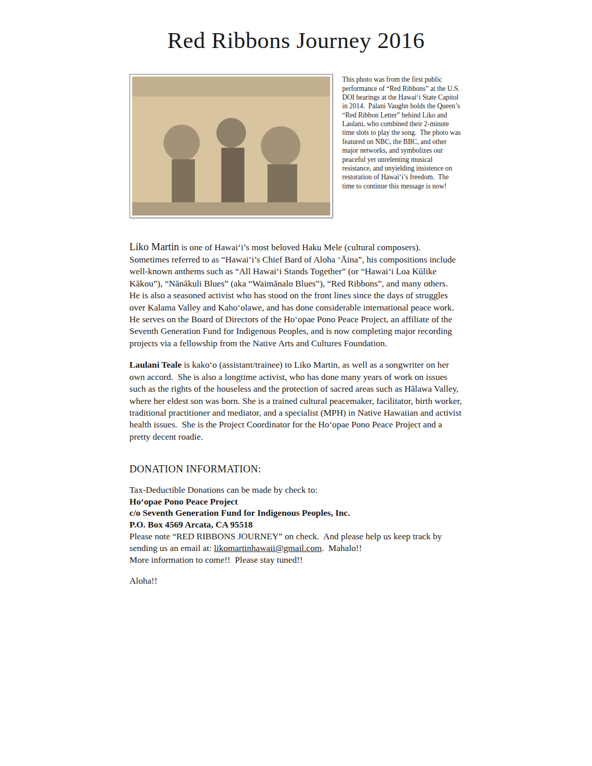Red Ribbons Journey 2016
This photo was from the first public performance of “Red Ribbons” at the U.S. DOI hearings at the Hawai‘i State Capitol in 2014. Palani Vaughn holds the Queen’s “Red Ribbon Letter” behind Liko and Laulani, who combined their 2-minute time slots to play the song. The photo was featured on NBC, the BBC, and other major networks, and symbolizes our peaceful yet unrelenting musical resistance, and unyielding insistence on restoration of Hawai‘i’s freedom. The time to continue this message is now!
Liko Martin is one of Hawai‘i’s most beloved Haku Mele (cultural composers). Sometimes referred to as “Hawai‘i’s Chief Bard of Aloha ‘Āina”, his compositions include well-known anthems such as “All Hawai‘i Stands Together” (or “Hawai‘i Loa Kūlike Kākou”), “Nānākuli Blues” (aka “Waimānalo Blues”), “Red Ribbons”, and many others. He is also a seasoned activist who has stood on the front lines since the days of struggles over Kalama Valley and Kaho‘olawe, and has done considerable international peace work. He serves on the Board of Directors of the Ho‘opae Pono Peace Project, an affiliate of the Seventh Generation Fund for Indigenous Peoples, and is now completing major recording projects via a fellowship from the Native Arts and Cultures Foundation.
Laulani Teale is kako‘o (assistant/trainee) to Liko Martin, as well as a songwriter on her own accord. She is also a longtime activist, who has done many years of work on issues such as the rights of the houseless and the protection of sacred areas such as Hālawa Valley, where her eldest son was born. She is a trained cultural peacemaker, facilitator, birth worker, traditional practitioner and mediator, and a specialist (MPH) in Native Hawaiian and activist health issues. She is the Project Coordinator for the Ho‘opae Pono Peace Project and a pretty decent roadie.
DONATION INFORMATION:
Tax-Deductible Donations can be made by check to:
Ho‘opae Pono Peace Project
c/o Seventh Generation Fund for Indigenous Peoples, Inc.
P.O. Box 4569 Arcata, CA 95518
Please note “RED RIBBONS JOURNEY” on check. And please help us keep track by sending us an email at: likomartinhawaii@gmail.com. Mahalo!!
More information to come!! Please stay tuned!!
Aloha!!